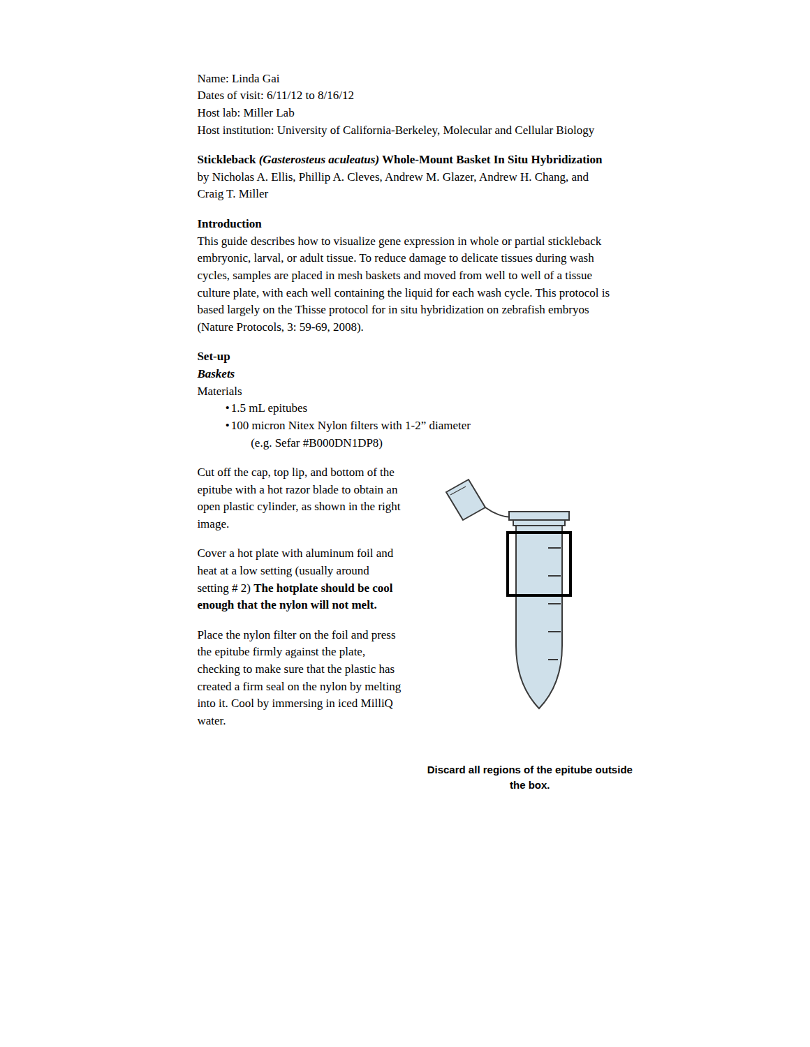Name: Linda Gai
Dates of visit: 6/11/12 to 8/16/12
Host lab: Miller Lab
Host institution: University of California-Berkeley, Molecular and Cellular Biology
Stickleback (Gasterosteus aculeatus) Whole-Mount Basket In Situ Hybridization
by Nicholas A. Ellis, Phillip A. Cleves, Andrew M. Glazer, Andrew H. Chang, and Craig T. Miller
Introduction
This guide describes how to visualize gene expression in whole or partial stickleback embryonic, larval, or adult tissue. To reduce damage to delicate tissues during wash cycles, samples are placed in mesh baskets and moved from well to well of a tissue culture plate, with each well containing the liquid for each wash cycle. This protocol is based largely on the Thisse protocol for in situ hybridization on zebrafish embryos (Nature Protocols, 3: 59-69, 2008).
Set-up
Baskets
Materials
1.5 mL epitubes
100 micron Nitex Nylon filters with 1-2” diameter
(e.g. Sefar #B000DN1DP8)
Cut off the cap, top lip, and bottom of the epitube with a hot razor blade to obtain an open plastic cylinder, as shown in the right image.
Cover a hot plate with aluminum foil and heat at a low setting (usually around setting # 2) The hotplate should be cool enough that the nylon will not melt.
Place the nylon filter on the foil and press the epitube firmly against the plate, checking to make sure that the plastic has created a firm seal on the nylon by melting into it. Cool by immersing in iced MilliQ water.
Discard all regions of the epitube outside the box.